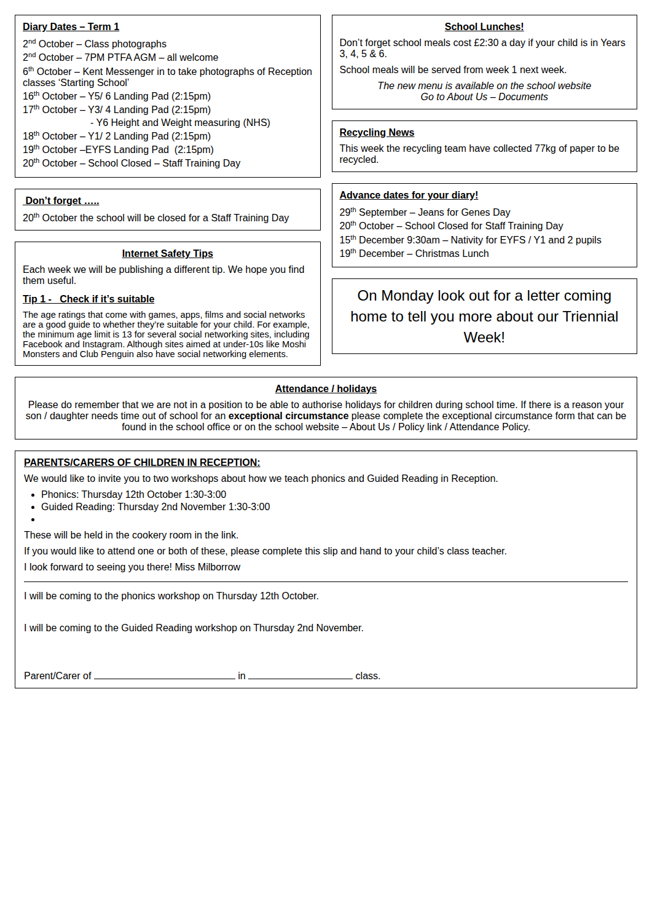Diary Dates – Term 1
2nd October – Class photographs
2nd October – 7PM PTFA AGM – all welcome
6th October – Kent Messenger in to take photographs of Reception classes ‘Starting School’
16th October – Y5/ 6 Landing Pad (2:15pm)
17th October – Y3/ 4 Landing Pad (2:15pm)
- Y6 Height and Weight measuring (NHS)
18th October – Y1/ 2 Landing Pad (2:15pm)
19th October –EYFS Landing Pad (2:15pm)
20th October – School Closed – Staff Training Day
Don’t forget …..
20th October the school will be closed for a Staff Training Day
Internet Safety Tips
Each week we will be publishing a different tip. We hope you find them useful.
Tip 1 - Check if it’s suitable
The age ratings that come with games, apps, films and social networks are a good guide to whether they’re suitable for your child. For example, the minimum age limit is 13 for several social networking sites, including Facebook and Instagram. Although sites aimed at under-10s like Moshi Monsters and Club Penguin also have social networking elements.
School Lunches!
Don’t forget school meals cost £2:30 a day if your child is in Years 3, 4, 5 & 6.
School meals will be served from week 1 next week.
The new menu is available on the school website
Go to About Us – Documents
Recycling News
This week the recycling team have collected 77kg of paper to be recycled.
Advance dates for your diary!
29th September – Jeans for Genes Day
20th October – School Closed for Staff Training Day
15th December 9:30am – Nativity for EYFS / Y1 and 2 pupils
19th December – Christmas Lunch
On Monday look out for a letter coming home to tell you more about our Triennial Week!
Attendance / holidays
Please do remember that we are not in a position to be able to authorise holidays for children during school time. If there is a reason your son / daughter needs time out of school for an exceptional circumstance please complete the exceptional circumstance form that can be found in the school office or on the school website – About Us / Policy link / Attendance Policy.
PARENTS/CARERS OF CHILDREN IN RECEPTION:
We would like to invite you to two workshops about how we teach phonics and Guided Reading in Reception.
Phonics: Thursday 12th October 1:30-3:00
Guided Reading: Thursday 2nd November 1:30-3:00
These will be held in the cookery room in the link.
If you would like to attend one or both of these, please complete this slip and hand to your child’s class teacher.
I look forward to seeing you there! Miss Milborrow
I will be coming to the phonics workshop on Thursday 12th October.
I will be coming to the Guided Reading workshop on Thursday 2nd November.
Parent/Carer of in class.